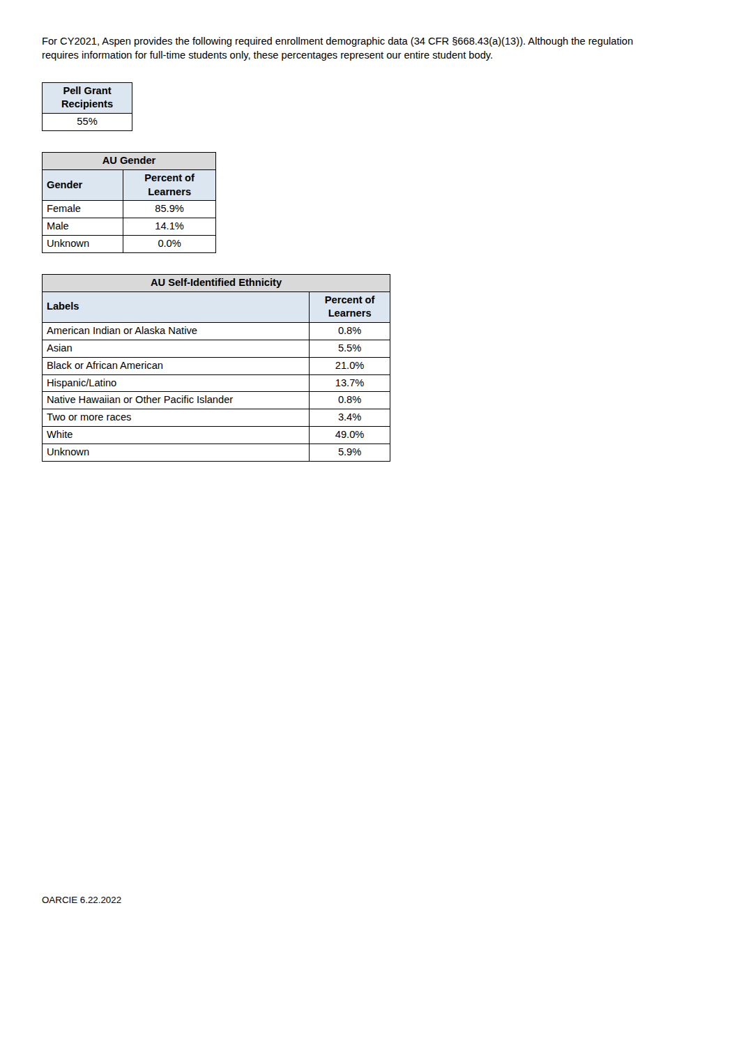For CY2021, Aspen provides the following required enrollment demographic data (34 CFR §668.43(a)(13)). Although the regulation requires information for full-time students only, these percentages represent our entire student body.
| Pell Grant Recipients |
| --- |
| 55% |
| AU Gender |
| Gender | Percent of Learners |
| Female | 85.9% |
| Male | 14.1% |
| Unknown | 0.0% |
| AU Self-Identified Ethnicity |
| Labels | Percent of Learners |
| American Indian or Alaska Native | 0.8% |
| Asian | 5.5% |
| Black or African American | 21.0% |
| Hispanic/Latino | 13.7% |
| Native Hawaiian or Other Pacific Islander | 0.8% |
| Two or more races | 3.4% |
| White | 49.0% |
| Unknown | 5.9% |
OARCIE 6.22.2022